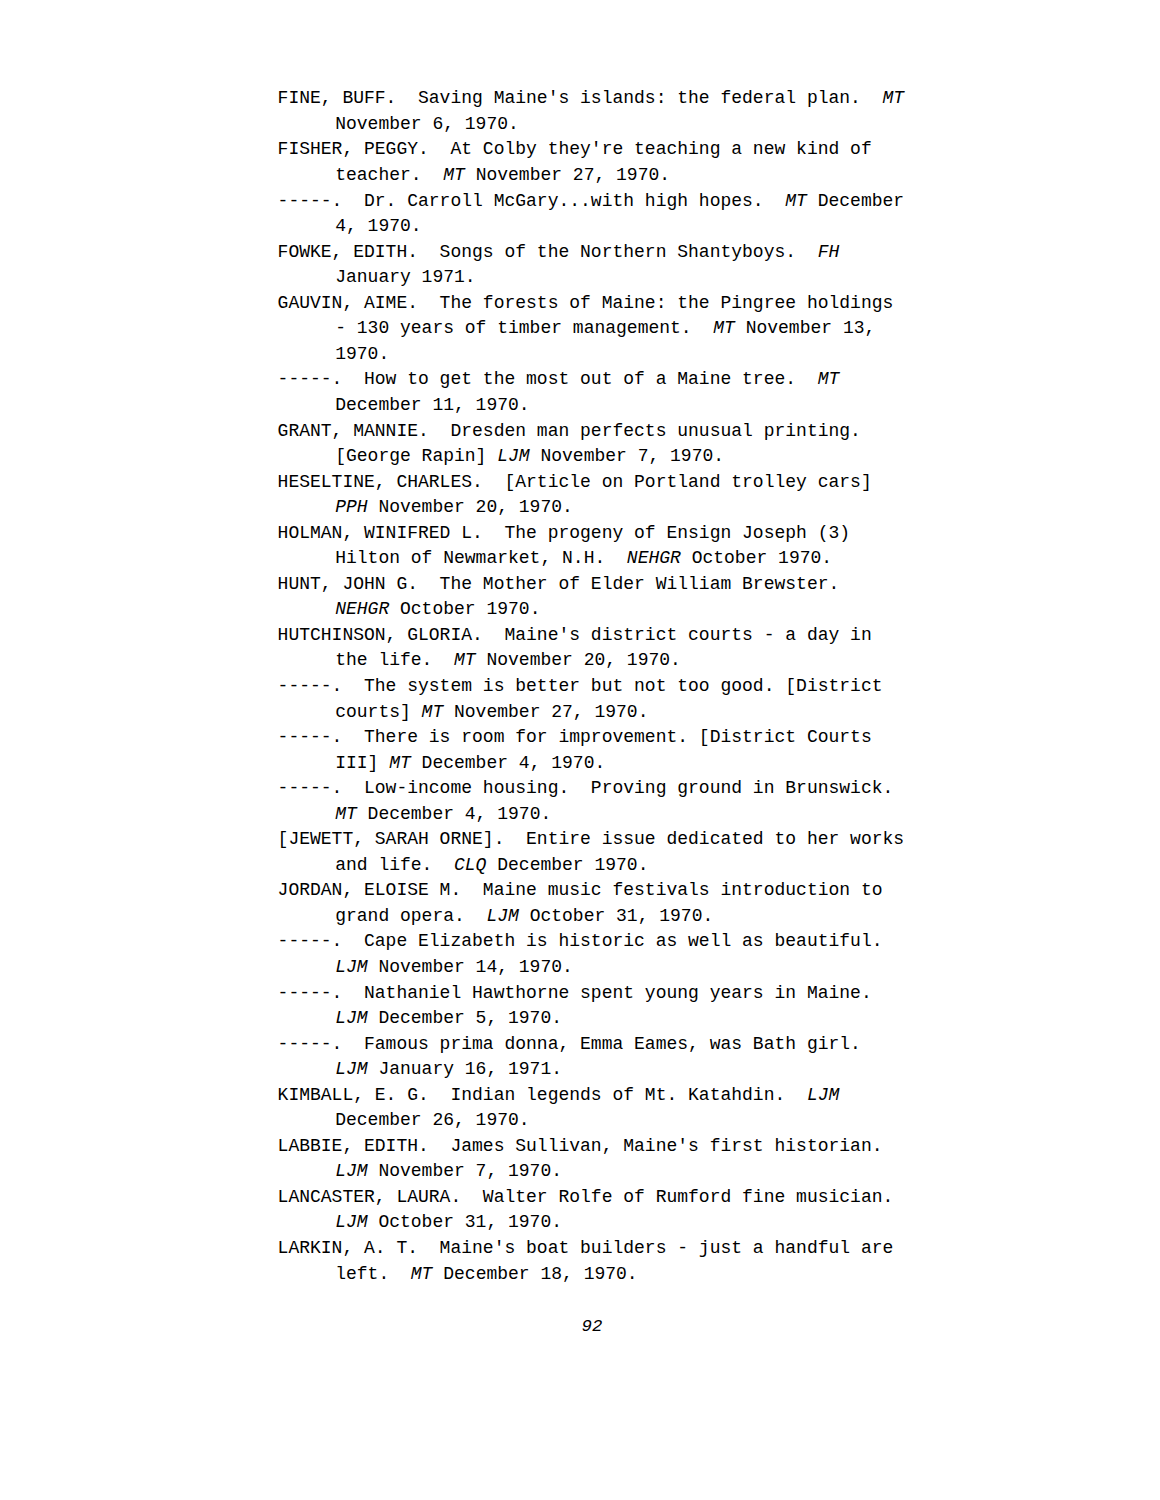FINE, BUFF. Saving Maine's islands: the federal plan. MT November 6, 1970.
FISHER, PEGGY. At Colby they're teaching a new kind of teacher. MT November 27, 1970.
-----. Dr. Carroll McGary...with high hopes. MT December 4, 1970.
FOWKE, EDITH. Songs of the Northern Shantyboys. FH January 1971.
GAUVIN, AIME. The forests of Maine: the Pingree holdings - 130 years of timber management. MT November 13, 1970.
-----. How to get the most out of a Maine tree. MT December 11, 1970.
GRANT, MANNIE. Dresden man perfects unusual printing. [George Rapin] LJM November 7, 1970.
HESELTINE, CHARLES. [Article on Portland trolley cars] PPH November 20, 1970.
HOLMAN, WINIFRED L. The progeny of Ensign Joseph (3) Hilton of Newmarket, N.H. NEHGR October 1970.
HUNT, JOHN G. The Mother of Elder William Brewster. NEHGR October 1970.
HUTCHINSON, GLORIA. Maine's district courts - a day in the life. MT November 20, 1970.
-----. The system is better but not too good. [District courts] MT November 27, 1970.
-----. There is room for improvement. [District Courts III] MT December 4, 1970.
-----. Low-income housing. Proving ground in Brunswick. MT December 4, 1970.
[JEWETT, SARAH ORNE]. Entire issue dedicated to her works and life. CLQ December 1970.
JORDAN, ELOISE M. Maine music festivals introduction to grand opera. LJM October 31, 1970.
-----. Cape Elizabeth is historic as well as beautiful. LJM November 14, 1970.
-----. Nathaniel Hawthorne spent young years in Maine. LJM December 5, 1970.
-----. Famous prima donna, Emma Eames, was Bath girl. LJM January 16, 1971.
KIMBALL, E. G. Indian legends of Mt. Katahdin. LJM December 26, 1970.
LABBIE, EDITH. James Sullivan, Maine's first historian. LJM November 7, 1970.
LANCASTER, LAURA. Walter Rolfe of Rumford fine musician. LJM October 31, 1970.
LARKIN, A. T. Maine's boat builders - just a handful are left. MT December 18, 1970.
92